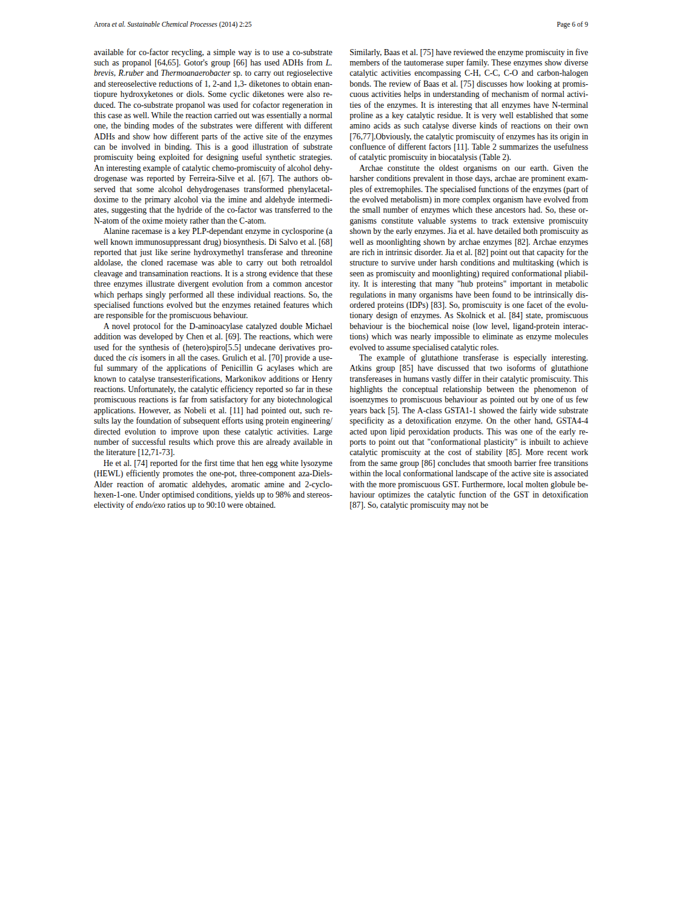Arora et al. Sustainable Chemical Processes (2014) 2:25 Page 6 of 9
available for co-factor recycling, a simple way is to use a co-substrate such as propanol [64,65]. Gotor's group [66] has used ADHs from L. brevis, R.ruber and Thermoanaerobacter sp. to carry out regioselective and stereoselective reductions of 1, 2-and 1,3- diketones to obtain enantiopure hydroxyketones or diols. Some cyclic diketones were also reduced. The co-substrate propanol was used for cofactor regeneration in this case as well. While the reaction carried out was essentially a normal one, the binding modes of the substrates were different with different ADHs and show how different parts of the active site of the enzymes can be involved in binding. This is a good illustration of substrate promiscuity being exploited for designing useful synthetic strategies. An interesting example of catalytic chemo-promiscuity of alcohol dehydrogenase was reported by Ferreira-Silve et al. [67]. The authors observed that some alcohol dehydrogenases transformed phenylacetaldoxime to the primary alcohol via the imine and aldehyde intermediates, suggesting that the hydride of the co-factor was transferred to the N-atom of the oxime moiety rather than the C-atom.
Alanine racemase is a key PLP-dependant enzyme in cyclosporine (a well known immunosuppressant drug) biosynthesis. Di Salvo et al. [68] reported that just like serine hydroxymethyl transferase and threonine aldolase, the cloned racemase was able to carry out both retroaldol cleavage and transamination reactions. It is a strong evidence that these three enzymes illustrate divergent evolution from a common ancestor which perhaps singly performed all these individual reactions. So, the specialised functions evolved but the enzymes retained features which are responsible for the promiscuous behaviour.
A novel protocol for the D-aminoacylase catalyzed double Michael addition was developed by Chen et al. [69]. The reactions, which were used for the synthesis of (hetero)spiro[5.5] undecane derivatives produced the cis isomers in all the cases. Grulich et al. [70] provide a useful summary of the applications of Penicillin G acylases which are known to catalyse transesterifications, Markonikov additions or Henry reactions. Unfortunately, the catalytic efficiency reported so far in these promiscuous reactions is far from satisfactory for any biotechnological applications. However, as Nobeli et al. [11] had pointed out, such results lay the foundation of subsequent efforts using protein engineering/ directed evolution to improve upon these catalytic activities. Large number of successful results which prove this are already available in the literature [12,71-73].
He et al. [74] reported for the first time that hen egg white lysozyme (HEWL) efficiently promotes the one-pot, three-component aza-Diels-Alder reaction of aromatic aldehydes, aromatic amine and 2-cyclohexen-1-one. Under optimised conditions, yields up to 98% and stereoselectivity of endo/exo ratios up to 90:10 were obtained.
Similarly, Baas et al. [75] have reviewed the enzyme promiscuity in five members of the tautomerase super family. These enzymes show diverse catalytic activities encompassing C-H, C-C, C-O and carbon-halogen bonds. The review of Baas et al. [75] discusses how looking at promiscuous activities helps in understanding of mechanism of normal activities of the enzymes. It is interesting that all enzymes have N-terminal proline as a key catalytic residue. It is very well established that some amino acids as such catalyse diverse kinds of reactions on their own [76,77].Obviously, the catalytic promiscuity of enzymes has its origin in confluence of different factors [11]. Table 2 summarizes the usefulness of catalytic promiscuity in biocatalysis (Table 2).
Archae constitute the oldest organisms on our earth. Given the harsher conditions prevalent in those days, archae are prominent examples of extremophiles. The specialised functions of the enzymes (part of the evolved metabolism) in more complex organism have evolved from the small number of enzymes which these ancestors had. So, these organisms constitute valuable systems to track extensive promiscuity shown by the early enzymes. Jia et al. have detailed both promiscuity as well as moonlighting shown by archae enzymes [82]. Archae enzymes are rich in intrinsic disorder. Jia et al. [82] point out that capacity for the structure to survive under harsh conditions and multitasking (which is seen as promiscuity and moonlighting) required conformational pliability. It is interesting that many "hub proteins" important in metabolic regulations in many organisms have been found to be intrinsically disordered proteins (IDPs) [83]. So, promiscuity is one facet of the evolutionary design of enzymes. As Skolnick et al. [84] state, promiscuous behaviour is the biochemical noise (low level, ligand-protein interactions) which was nearly impossible to eliminate as enzyme molecules evolved to assume specialised catalytic roles.
The example of glutathione transferase is especially interesting. Atkins group [85] have discussed that two isoforms of glutathione transfereases in humans vastly differ in their catalytic promiscuity. This highlights the conceptual relationship between the phenomenon of isoenzymes to promiscuous behaviour as pointed out by one of us few years back [5]. The A-class GSTA1-1 showed the fairly wide substrate specificity as a detoxification enzyme. On the other hand, GSTA4-4 acted upon lipid peroxidation products. This was one of the early reports to point out that "conformational plasticity" is inbuilt to achieve catalytic promiscuity at the cost of stability [85]. More recent work from the same group [86] concludes that smooth barrier free transitions within the local conformational landscape of the active site is associated with the more promiscuous GST. Furthermore, local molten globule behaviour optimizes the catalytic function of the GST in detoxification [87]. So, catalytic promiscuity may not be